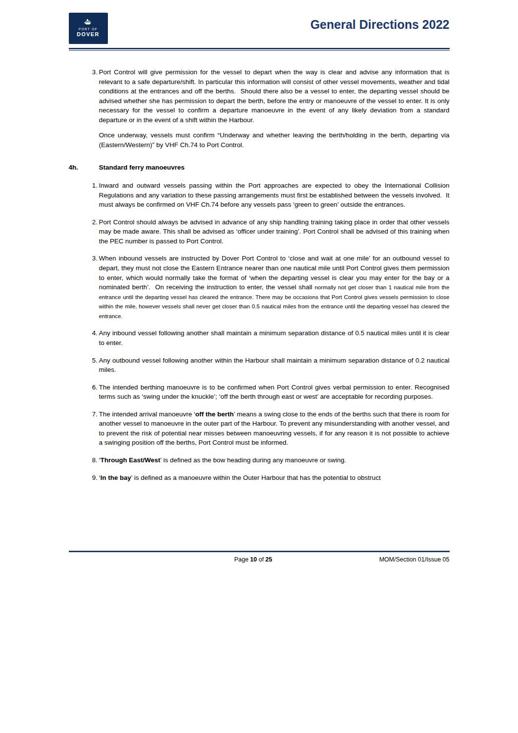⛴
PORT OF
DOVER
General Directions 2022
3.
Port Control will give permission for the vessel to depart when the way is clear and advise any information that is relevant to a safe departure/shift. In particular this information will consist of other vessel movements, weather and tidal conditions at the entrances and off the berths. Should there also be a vessel to enter, the departing vessel should be advised whether she has permission to depart the berth, before the entry or manoeuvre of the vessel to enter. It is only necessary for the vessel to confirm a departure manoeuvre in the event of any likely deviation from a standard departure or in the event of a shift within the Harbour.
Once underway, vessels must confirm “Underway and whether leaving the berth/holding in the berth, departing via (Eastern/Western)” by VHF Ch.74 to Port Control.
4h.
Standard ferry manoeuvres
1.
Inward and outward vessels passing within the Port approaches are expected to obey the International Collision Regulations and any variation to these passing arrangements must first be established between the vessels involved. It must always be confirmed on VHF Ch.74 before any vessels pass ‘green to green’ outside the entrances.
2.
Port Control should always be advised in advance of any ship handling training taking place in order that other vessels may be made aware. This shall be advised as ‘officer under training’. Port Control shall be advised of this training when the PEC number is passed to Port Control.
3.
When inbound vessels are instructed by Dover Port Control to ‘close and wait at one mile’ for an outbound vessel to depart, they must not close the Eastern Entrance nearer than one nautical mile until Port Control gives them permission to enter, which would normally take the format of ‘when the departing vessel is clear you may enter for the bay or a nominated berth’. On receiving the instruction to enter, the vessel shall normally not get closer than 1 nautical mile from the entrance until the departing vessel has cleared the entrance. There may be occasions that Port Control gives vessels permission to close within the mile, however vessels shall never get closer than 0.5 nautical miles from the entrance until the departing vessel has cleared the entrance.
4.
Any inbound vessel following another shall maintain a minimum separation distance of 0.5 nautical miles until it is clear to enter.
5.
Any outbound vessel following another within the Harbour shall maintain a minimum separation distance of 0.2 nautical miles.
6.
The intended berthing manoeuvre is to be confirmed when Port Control gives verbal permission to enter. Recognised terms such as ‘swing under the knuckle’; ‘off the berth through east or west’ are acceptable for recording purposes.
7.
The intended arrival manoeuvre ‘off the berth’ means a swing close to the ends of the berths such that there is room for another vessel to manoeuvre in the outer part of the Harbour. To prevent any misunderstanding with another vessel, and to prevent the risk of potential near misses between manoeuvring vessels, if for any reason it is not possible to achieve a swinging position off the berths, Port Control must be informed.
8.
‘Through East/West’ is defined as the bow heading during any manoeuvre or swing.
9.
‘In the bay’ is defined as a manoeuvre within the Outer Harbour that has the potential to obstruct
Page 10 of 25
MOM/Section 01/Issue 05